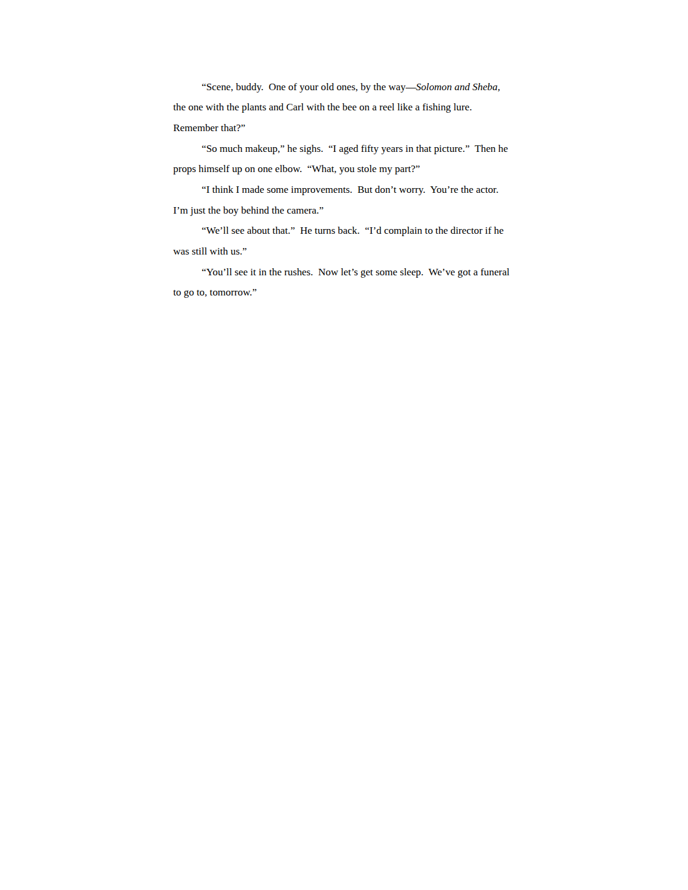“Scene, buddy. One of your old ones, by the way—Solomon and Sheba, the one with the plants and Carl with the bee on a reel like a fishing lure. Remember that?”
“So much makeup,” he sighs. “I aged fifty years in that picture.” Then he props himself up on one elbow. “What, you stole my part?”
“I think I made some improvements. But don’t worry. You’re the actor. I’m just the boy behind the camera.”
“We’ll see about that.” He turns back. “I’d complain to the director if he was still with us.”
“You’ll see it in the rushes. Now let’s get some sleep. We’ve got a funeral to go to, tomorrow.”